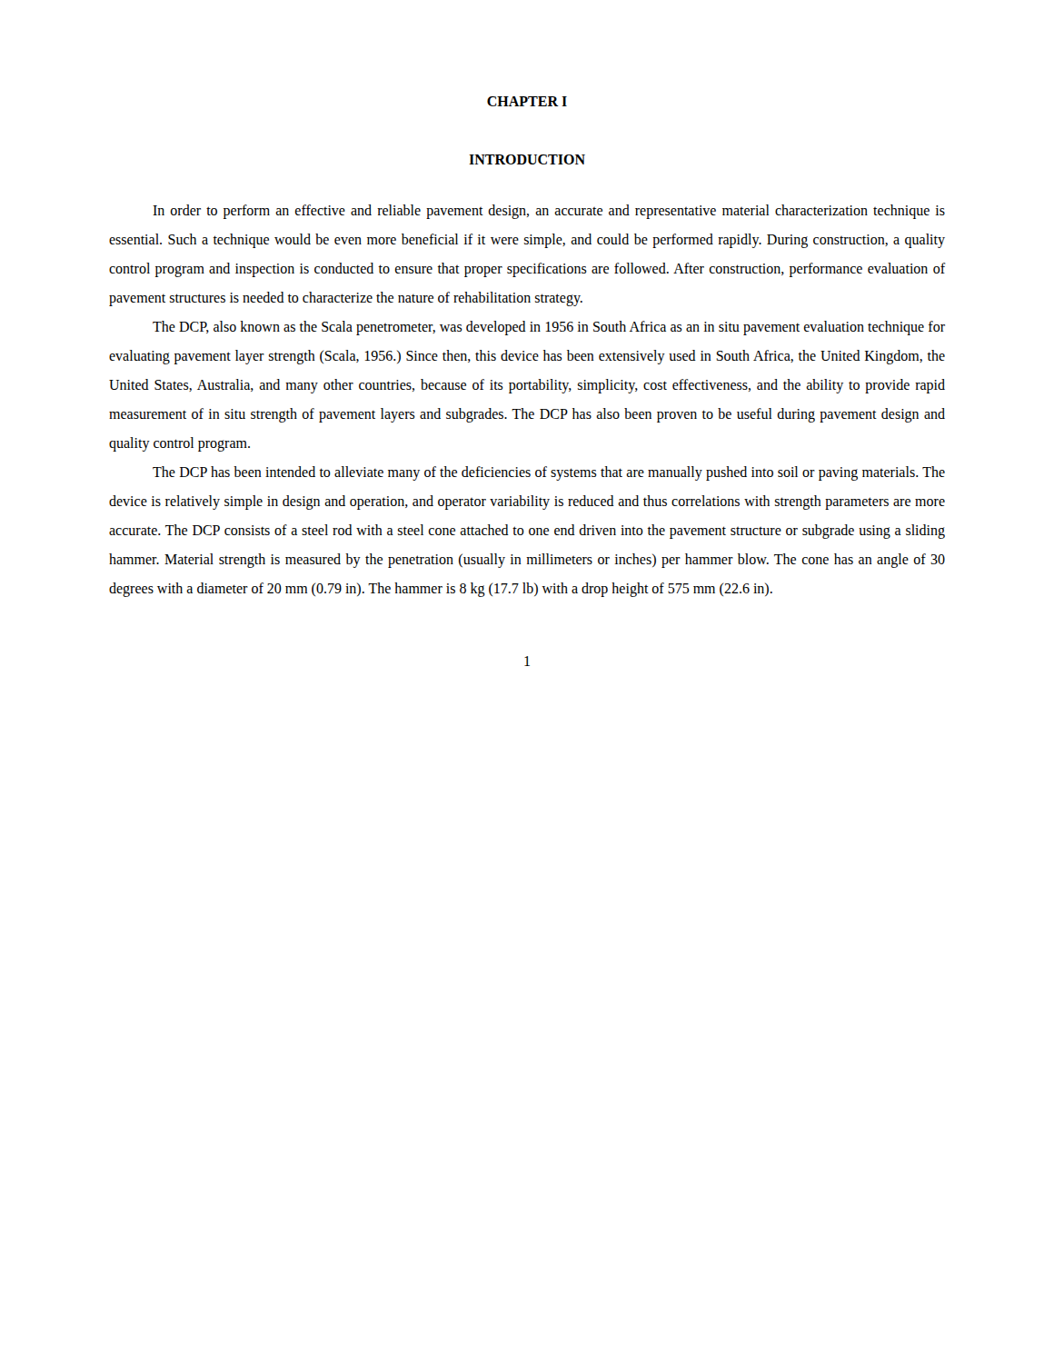CHAPTER I
INTRODUCTION
In order to perform an effective and reliable pavement design, an accurate and representative material characterization technique is essential. Such a technique would be even more beneficial if it were simple, and could be performed rapidly. During construction, a quality control program and inspection is conducted to ensure that proper specifications are followed. After construction, performance evaluation of pavement structures is needed to characterize the nature of rehabilitation strategy.
The DCP, also known as the Scala penetrometer, was developed in 1956 in South Africa as an in situ pavement evaluation technique for evaluating pavement layer strength (Scala, 1956.) Since then, this device has been extensively used in South Africa, the United Kingdom, the United States, Australia, and many other countries, because of its portability, simplicity, cost effectiveness, and the ability to provide rapid measurement of in situ strength of pavement layers and subgrades. The DCP has also been proven to be useful during pavement design and quality control program.
The DCP has been intended to alleviate many of the deficiencies of systems that are manually pushed into soil or paving materials. The device is relatively simple in design and operation, and operator variability is reduced and thus correlations with strength parameters are more accurate. The DCP consists of a steel rod with a steel cone attached to one end driven into the pavement structure or subgrade using a sliding hammer. Material strength is measured by the penetration (usually in millimeters or inches) per hammer blow. The cone has an angle of 30 degrees with a diameter of 20 mm (0.79 in). The hammer is 8 kg (17.7 lb) with a drop height of 575 mm (22.6 in).
1